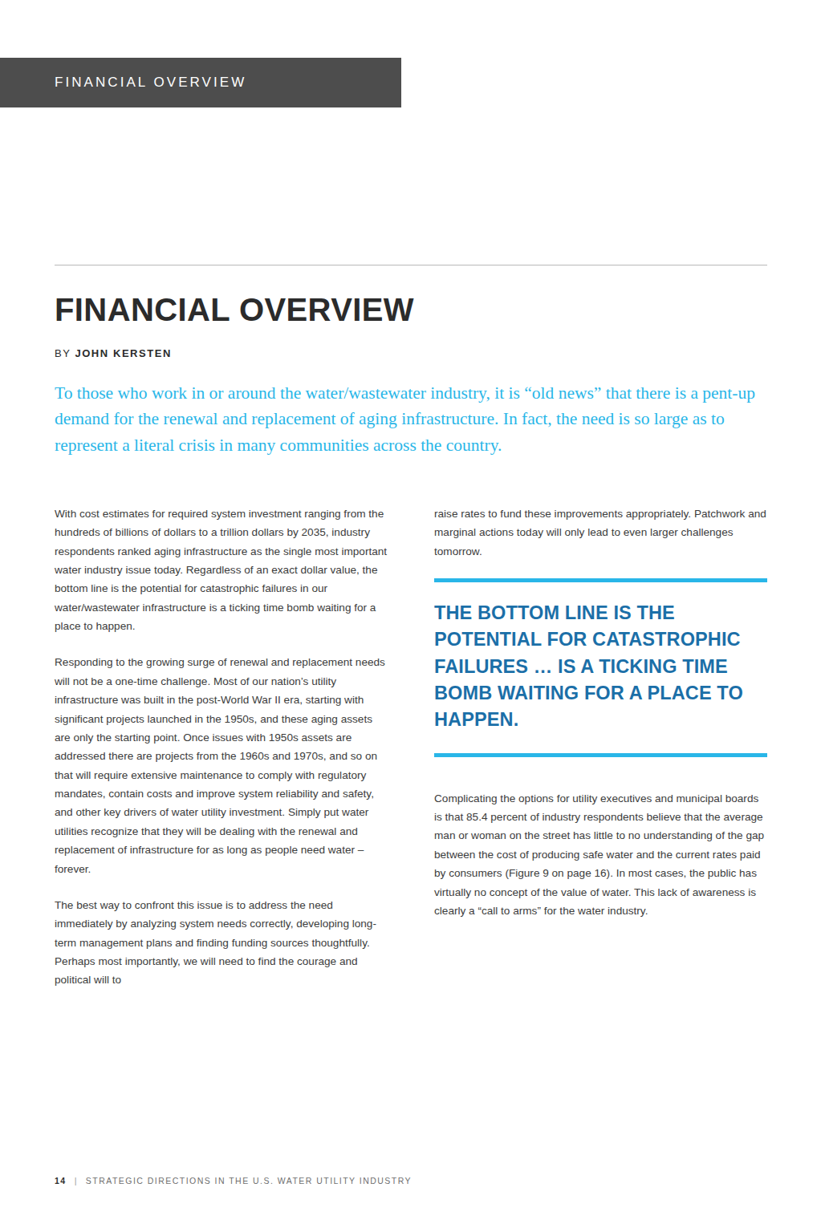Financial Overview
Financial Overview
BY JOHN KERSTEN
To those who work in or around the water/wastewater industry, it is “old news” that there is a pent-up demand for the renewal and replacement of aging infrastructure. In fact, the need is so large as to represent a literal crisis in many communities across the country.
With cost estimates for required system investment ranging from the hundreds of billions of dollars to a trillion dollars by 2035, industry respondents ranked aging infrastructure as the single most important water industry issue today. Regardless of an exact dollar value, the bottom line is the potential for catastrophic failures in our water/wastewater infrastructure is a ticking time bomb waiting for a place to happen.
Responding to the growing surge of renewal and replacement needs will not be a one-time challenge. Most of our nation’s utility infrastructure was built in the post-World War II era, starting with significant projects launched in the 1950s, and these aging assets are only the starting point. Once issues with 1950s assets are addressed there are projects from the 1960s and 1970s, and so on that will require extensive maintenance to comply with regulatory mandates, contain costs and improve system reliability and safety, and other key drivers of water utility investment. Simply put water utilities recognize that they will be dealing with the renewal and replacement of infrastructure for as long as people need water – forever.
The best way to confront this issue is to address the need immediately by analyzing system needs correctly, developing long-term management plans and finding funding sources thoughtfully. Perhaps most importantly, we will need to find the courage and political will to
raise rates to fund these improvements appropriately. Patchwork and marginal actions today will only lead to even larger challenges tomorrow.
The bottom line is the potential for catastrophic failures … is a ticking time bomb waiting for a place to happen.
Complicating the options for utility executives and municipal boards is that 85.4 percent of industry respondents believe that the average man or woman on the street has little to no understanding of the gap between the cost of producing safe water and the current rates paid by consumers (Figure 9 on page 16). In most cases, the public has virtually no concept of the value of water. This lack of awareness is clearly a “call to arms” for the water industry.
14|Strategic Directions in the U.S. Water Utility Industry